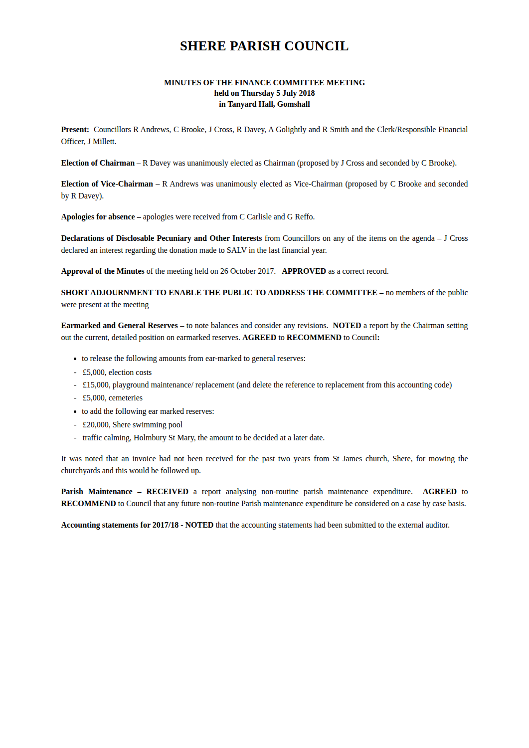SHERE PARISH COUNCIL
MINUTES OF THE FINANCE COMMITTEE MEETING
held on Thursday 5 July 2018
in Tanyard Hall, Gomshall
Present: Councillors R Andrews, C Brooke, J Cross, R Davey, A Golightly and R Smith and the Clerk/Responsible Financial Officer, J Millett.
Election of Chairman – R Davey was unanimously elected as Chairman (proposed by J Cross and seconded by C Brooke).
Election of Vice-Chairman – R Andrews was unanimously elected as Vice-Chairman (proposed by C Brooke and seconded by R Davey).
Apologies for absence – apologies were received from C Carlisle and G Reffo.
Declarations of Disclosable Pecuniary and Other Interests from Councillors on any of the items on the agenda – J Cross declared an interest regarding the donation made to SALV in the last financial year.
Approval of the Minutes of the meeting held on 26 October 2017. APPROVED as a correct record.
SHORT ADJOURNMENT TO ENABLE THE PUBLIC TO ADDRESS THE COMMITTEE – no members of the public were present at the meeting
Earmarked and General Reserves – to note balances and consider any revisions. NOTED a report by the Chairman setting out the current, detailed position on earmarked reserves. AGREED to RECOMMEND to Council:
to release the following amounts from ear-marked to general reserves:
£5,000, election costs
£15,000, playground maintenance/ replacement (and delete the reference to replacement from this accounting code)
£5,000, cemeteries
to add the following ear marked reserves:
£20,000, Shere swimming pool
traffic calming, Holmbury St Mary, the amount to be decided at a later date.
It was noted that an invoice had not been received for the past two years from St James church, Shere, for mowing the churchyards and this would be followed up.
Parish Maintenance – RECEIVED a report analysing non-routine parish maintenance expenditure. AGREED to RECOMMEND to Council that any future non-routine Parish maintenance expenditure be considered on a case by case basis.
Accounting statements for 2017/18 - NOTED that the accounting statements had been submitted to the external auditor.